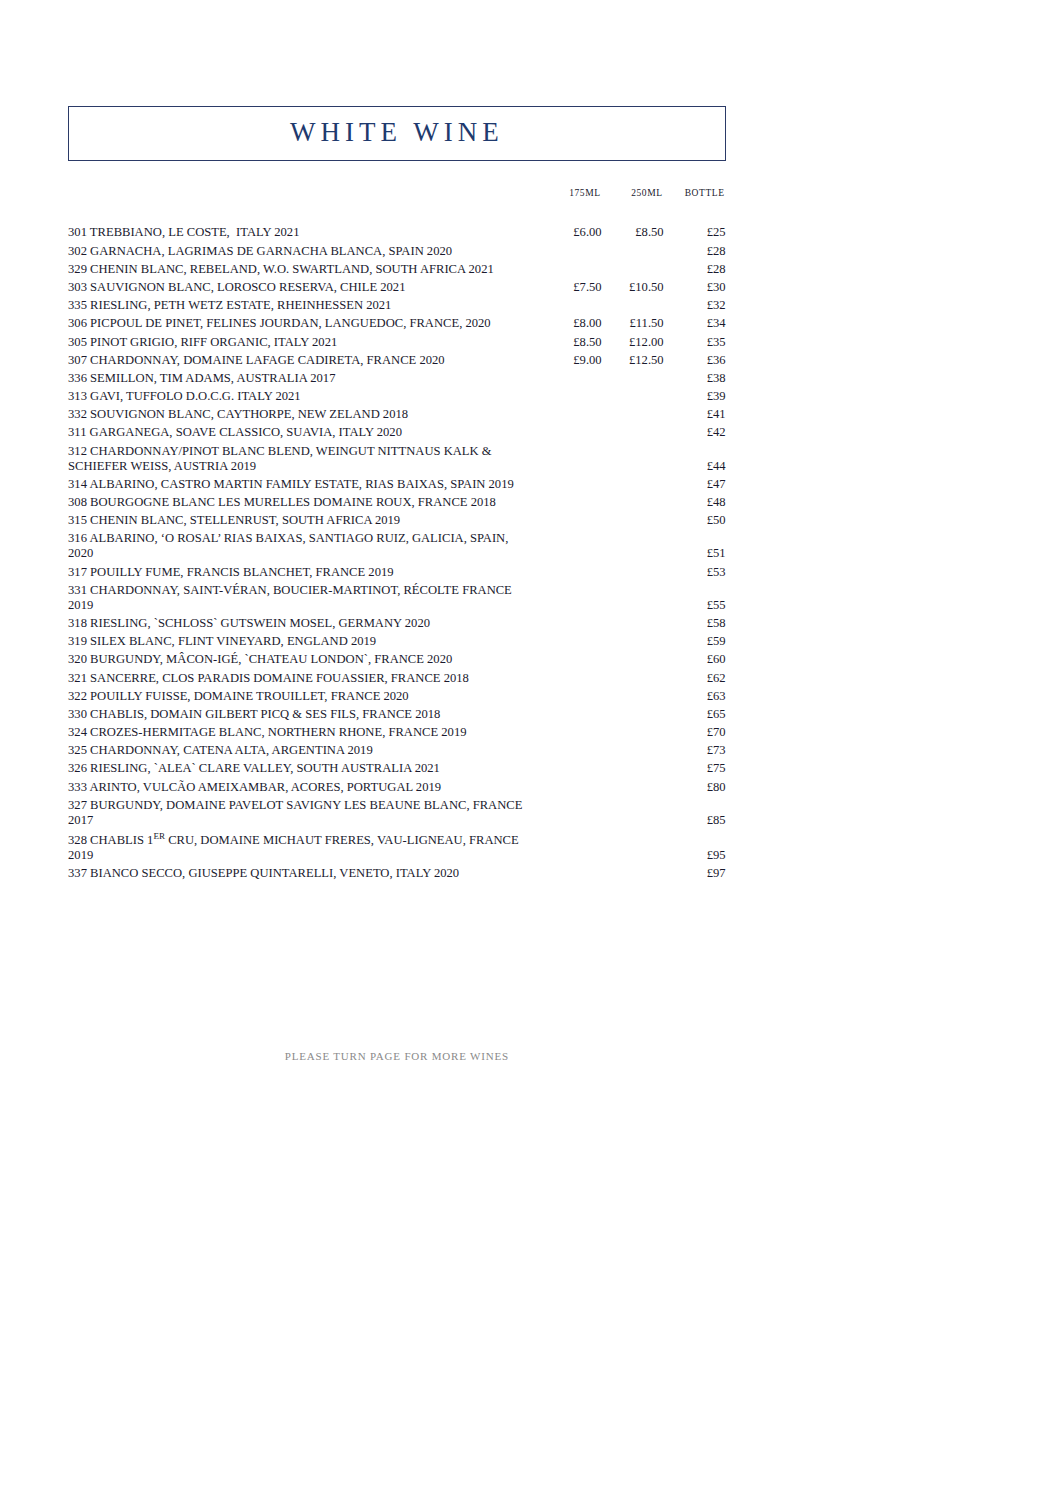WHITE WINE
| | 175ML | 250ML | BOTTLE |
| --- | --- | --- | --- |
| 301 TREBBIANO, LE COSTE, ITALY 2021 | £6.00 | £8.50 | £25 |
| 302 GARNACHA, LAGRIMAS DE GARNACHA BLANCA, SPAIN 2020 | | | £28 |
| 329 CHENIN BLANC, REBELAND, W.O. SWARTLAND, SOUTH AFRICA 2021 | | | £28 |
| 303 SAUVIGNON BLANC, LOROSCO RESERVA, CHILE 2021 | £7.50 | £10.50 | £30 |
| 335 RIESLING, PETH WETZ ESTATE, RHEINHESSEN 2021 | | | £32 |
| 306 PICPOUL DE PINET, FELINES JOURDAN, LANGUEDOC, FRANCE, 2020 | £8.00 | £11.50 | £34 |
| 305 PINOT GRIGIO, RIFF ORGANIC, ITALY 2021 | £8.50 | £12.00 | £35 |
| 307 CHARDONNAY, DOMAINE LAFAGE CADIRETA, FRANCE 2020 | £9.00 | £12.50 | £36 |
| 336 SEMILLON, TIM ADAMS, AUSTRALIA 2017 | | | £38 |
| 313 GAVI, TUFFOLO D.O.C.G. ITALY 2021 | | | £39 |
| 332 SOUVIGNON BLANC, CAYTHORPE, NEW ZELAND 2018 | | | £41 |
| 311 GARGANEGA, SOAVE CLASSICO, SUAVIA, ITALY 2020 | | | £42 |
| 312 CHARDONNAY/PINOT BLANC BLEND, WEINGUT NITTNAUS KALK & SCHIEFER WEISS, AUSTRIA 2019 | | | £44 |
| 314 ALBARINO, CASTRO MARTIN FAMILY ESTATE, RIAS BAIXAS, SPAIN 2019 | | | £47 |
| 308 BOURGOGNE BLANC LES MURELLES DOMAINE ROUX, FRANCE 2018 | | | £48 |
| 315 CHENIN BLANC, STELLENRUST, SOUTH AFRICA 2019 | | | £50 |
| 316 ALBARINO, ‘O ROSAL’ RIAS BAIXAS, SANTIAGO RUIZ, GALICIA, SPAIN, 2020 | | | £51 |
| 317 POUILLY FUME, FRANCIS BLANCHET, FRANCE 2019 | | | £53 |
| 331 CHARDONNAY, SAINT-VÉRAN, BOUCIER-MARTINOT, RÉCOLTE FRANCE 2019 | | | £55 |
| 318 RIESLING, `SCHLOSS` GUTSWEIN MOSEL, GERMANY 2020 | | | £58 |
| 319 SILEX BLANC, FLINT VINEYARD, ENGLAND 2019 | | | £59 |
| 320 BURGUNDY, MÂCON-IGÉ, `CHATEAU LONDON`, FRANCE 2020 | | | £60 |
| 321 SANCERRE, CLOS PARADIS DOMAINE FOUASSIER, FRANCE 2018 | | | £62 |
| 322 POUILLY FUISSE, DOMAINE TROUILLET, FRANCE 2020 | | | £63 |
| 330 CHABLIS, DOMAIN GILBERT PICQ & SES FILS, FRANCE 2018 | | | £65 |
| 324 CROZES-HERMITAGE BLANC, NORTHERN RHONE, FRANCE 2019 | | | £70 |
| 325 CHARDONNAY, CATENA ALTA, ARGENTINA 2019 | | | £73 |
| 326 RIESLING, `ALEA` CLARE VALLEY, SOUTH AUSTRALIA 2021 | | | £75 |
| 333 ARINTO, VULCÃO AMEIXAMBAR, ACORES, PORTUGAL 2019 | | | £80 |
| 327 BURGUNDY, DOMAINE PAVELOT SAVIGNY LES BEAUNE BLANC, FRANCE 2017 | | | £85 |
| 328 CHABLIS 1 ER CRU, DOMAINE MICHAUT FRERES, VAU-LIGNEAU, FRANCE 2019 | | | £95 |
| 337 BIANCO SECCO, GIUSEPPE QUINTARELLI, VENETO, ITALY 2020 | | | £97 |
PLEASE TURN PAGE FOR MORE WINES